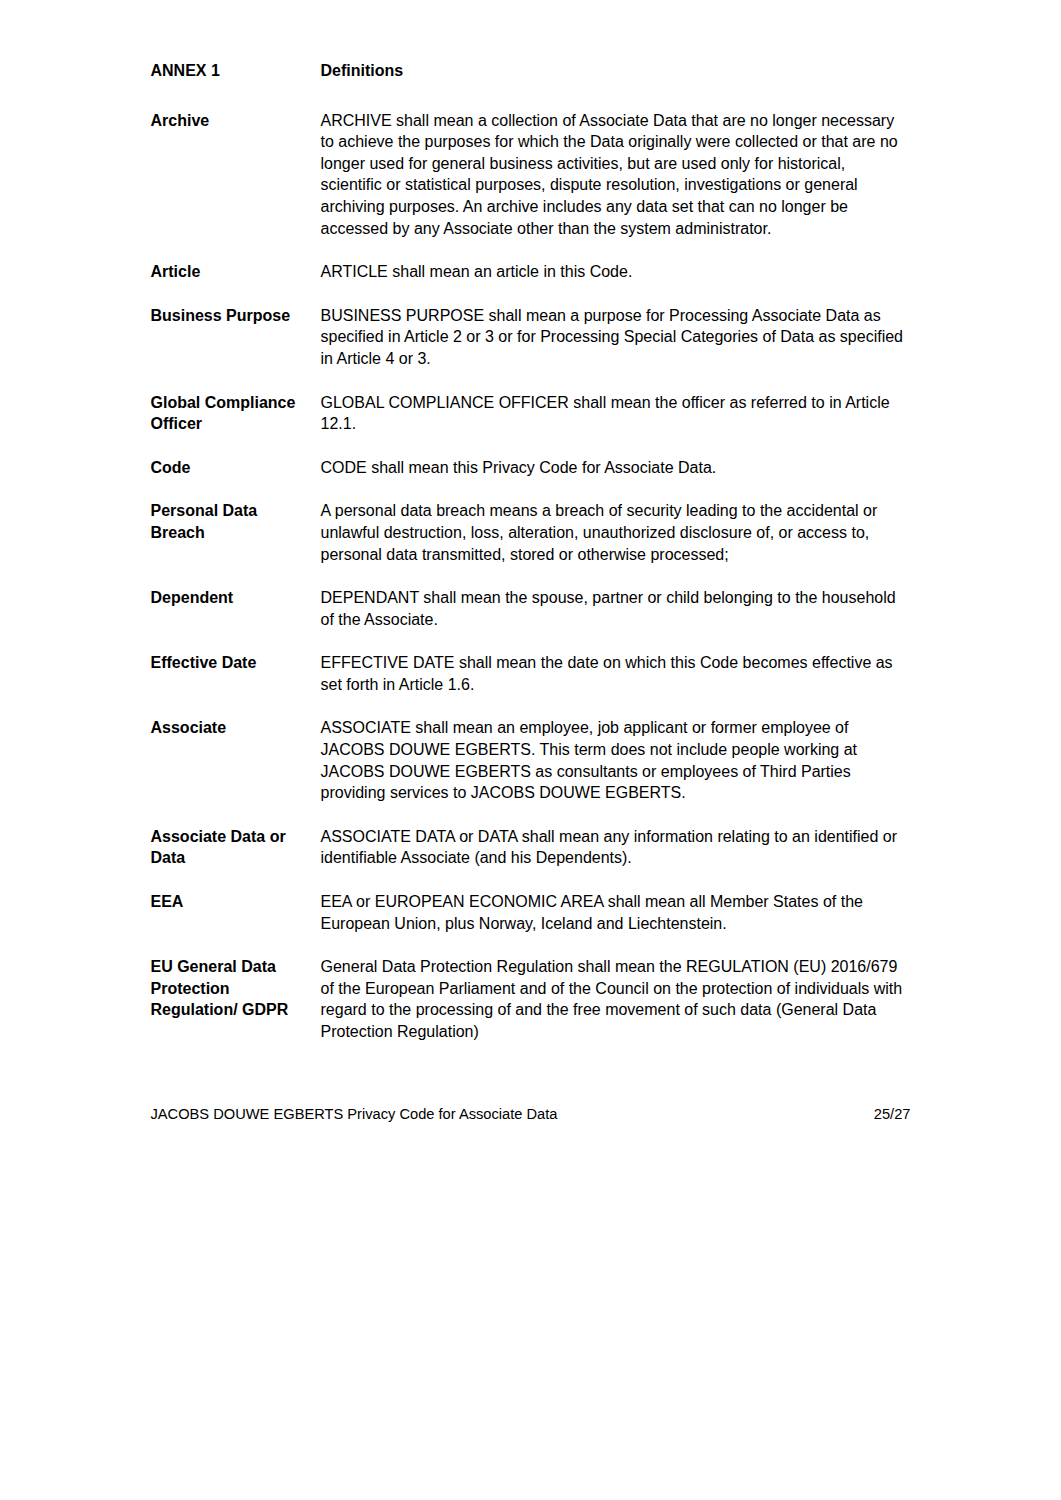ANNEX 1 Definitions
Archive
ARCHIVE shall mean a collection of Associate Data that are no longer necessary to achieve the purposes for which the Data originally were collected or that are no longer used for general business activities, but are used only for historical, scientific or statistical purposes, dispute resolution, investigations or general archiving purposes. An archive includes any data set that can no longer be accessed by any Associate other than the system administrator.
Article
ARTICLE shall mean an article in this Code.
Business Purpose
BUSINESS PURPOSE shall mean a purpose for Processing Associate Data as specified in Article 2 or 3 or for Processing Special Categories of Data as specified in Article 4 or 3.
Global Compliance Officer
GLOBAL COMPLIANCE OFFICER shall mean the officer as referred to in Article 12.1.
Code
CODE shall mean this Privacy Code for Associate Data.
Personal Data Breach
A personal data breach means a breach of security leading to the accidental or unlawful destruction, loss, alteration, unauthorized disclosure of, or access to, personal data transmitted, stored or otherwise processed;
Dependent
DEPENDANT shall mean the spouse, partner or child belonging to the household of the Associate.
Effective Date
EFFECTIVE DATE shall mean the date on which this Code becomes effective as set forth in Article 1.6.
Associate
ASSOCIATE shall mean an employee, job applicant or former employee of JACOBS DOUWE EGBERTS. This term does not include people working at JACOBS DOUWE EGBERTS as consultants or employees of Third Parties providing services to JACOBS DOUWE EGBERTS.
Associate Data or Data
ASSOCIATE DATA or DATA shall mean any information relating to an identified or identifiable Associate (and his Dependents).
EEA
EEA or EUROPEAN ECONOMIC AREA shall mean all Member States of the European Union, plus Norway, Iceland and Liechtenstein.
EU General Data Protection Regulation/ GDPR
General Data Protection Regulation shall mean the REGULATION (EU) 2016/679 of the European Parliament and of the Council on the protection of individuals with regard to the processing of and the free movement of such data (General Data Protection Regulation)
JACOBS DOUWE EGBERTS Privacy Code for Associate Data
25/27